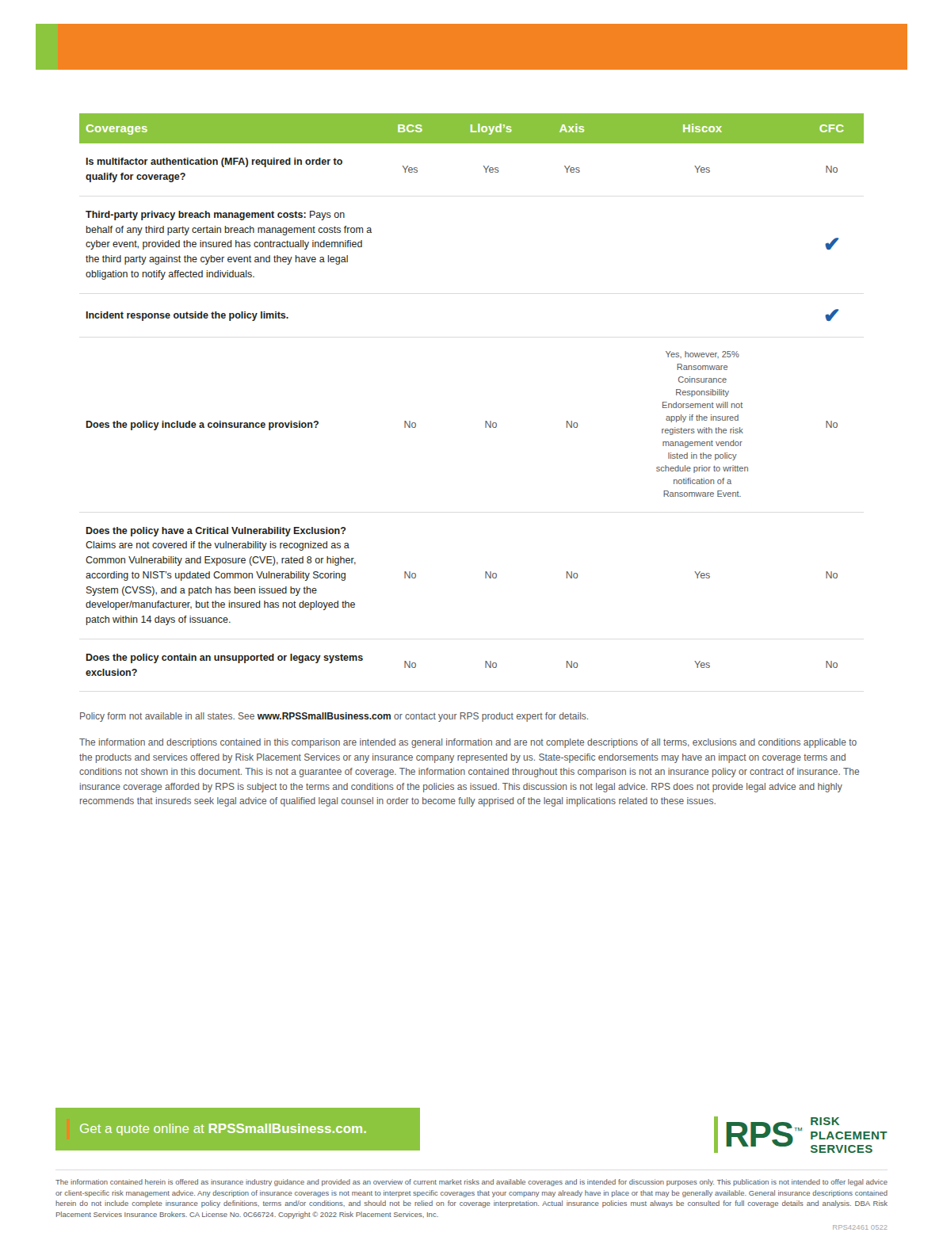| Coverages | BCS | Lloyd’s | Axis | Hiscox | CFC |
| --- | --- | --- | --- | --- | --- |
| Is multifactor authentication (MFA) required in order to qualify for coverage? | Yes | Yes | Yes | Yes | No |
| Third-party privacy breach management costs: Pays on behalf of any third party certain breach management costs from a cyber event, provided the insured has contractually indemnified the third party against the cyber event and they have a legal obligation to notify affected individuals. | | | | | ✔ |
| Incident response outside the policy limits. | | | | | ✔ |
| Does the policy include a coinsurance provision? | No | No | No | Yes, however, 25% Ransomware Coinsurance Responsibility Endorsement will not apply if the insured registers with the risk management vendor listed in the policy schedule prior to written notification of a Ransomware Event. | No |
| Does the policy have a Critical Vulnerability Exclusion? Claims are not covered if the vulnerability is recognized as a Common Vulnerability and Exposure (CVE), rated 8 or higher, according to NIST’s updated Common Vulnerability Scoring System (CVSS), and a patch has been issued by the developer/manufacturer, but the insured has not deployed the patch within 14 days of issuance. | No | No | No | Yes | No |
| Does the policy contain an unsupported or legacy systems exclusion? | No | No | No | Yes | No |
Policy form not available in all states. See www.RPSSmallBusiness.com or contact your RPS product expert for details.
The information and descriptions contained in this comparison are intended as general information and are not complete descriptions of all terms, exclusions and conditions applicable to the products and services offered by Risk Placement Services or any insurance company represented by us. State-specific endorsements may have an impact on coverage terms and conditions not shown in this document. This is not a guarantee of coverage. The information contained throughout this comparison is not an insurance policy or contract of insurance. The insurance coverage afforded by RPS is subject to the terms and conditions of the policies as issued. This discussion is not legal advice. RPS does not provide legal advice and highly recommends that insureds seek legal advice of qualified legal counsel in order to become fully apprised of the legal implications related to these issues.
Get a quote online at RPSSmallBusiness.com.
RPS™
RISK
PLACEMENT
SERVICES
The information contained herein is offered as insurance industry guidance and provided as an overview of current market risks and available coverages and is intended for discussion purposes only. This publication is not intended to offer legal advice or client-specific risk management advice. Any description of insurance coverages is not meant to interpret specific coverages that your company may already have in place or that may be generally available. General insurance descriptions contained herein do not include complete insurance policy definitions, terms and/or conditions, and should not be relied on for coverage interpretation. Actual insurance policies must always be consulted for full coverage details and analysis. DBA Risk Placement Services Insurance Brokers. CA License No. 0C66724. Copyright © 2022 Risk Placement Services, Inc.
RPS42461 0522